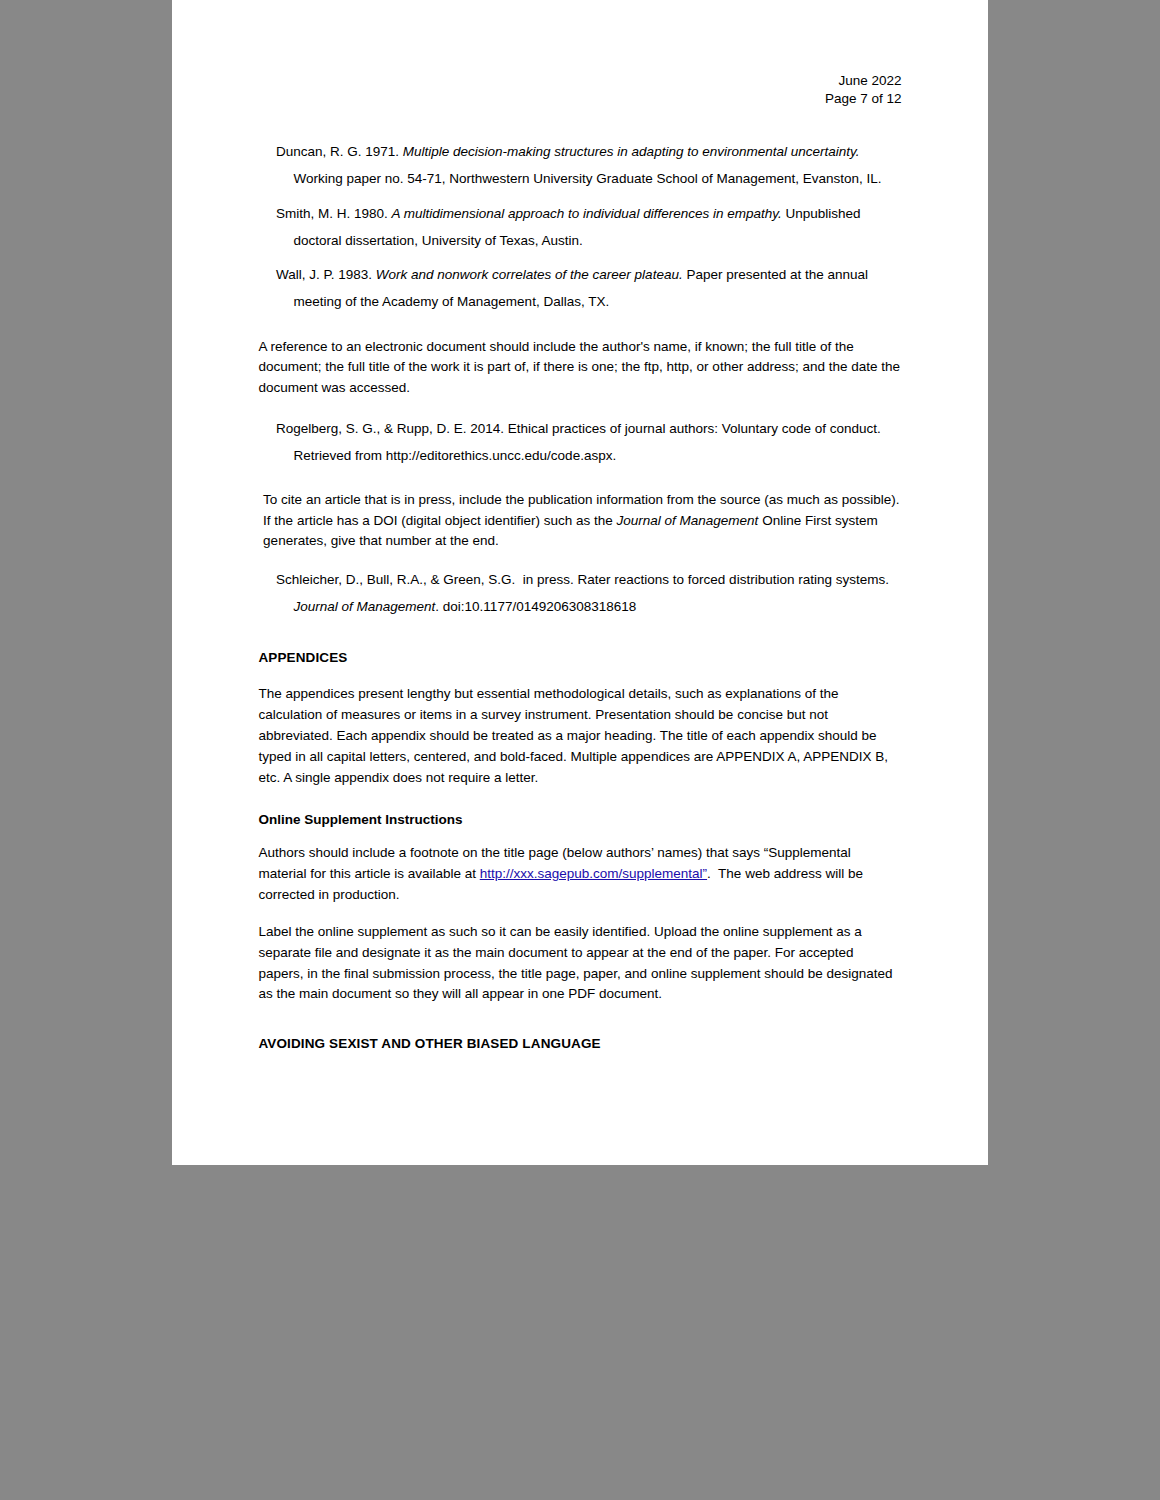June 2022
Page 7 of 12
Duncan, R. G. 1971. Multiple decision-making structures in adapting to environmental uncertainty. Working paper no. 54-71, Northwestern University Graduate School of Management, Evanston, IL.
Smith, M. H. 1980. A multidimensional approach to individual differences in empathy. Unpublished doctoral dissertation, University of Texas, Austin.
Wall, J. P. 1983. Work and nonwork correlates of the career plateau. Paper presented at the annual meeting of the Academy of Management, Dallas, TX.
A reference to an electronic document should include the author's name, if known; the full title of the document; the full title of the work it is part of, if there is one; the ftp, http, or other address; and the date the document was accessed.
Rogelberg, S. G., & Rupp, D. E. 2014. Ethical practices of journal authors: Voluntary code of conduct. Retrieved from http://editorethics.uncc.edu/code.aspx.
To cite an article that is in press, include the publication information from the source (as much as possible). If the article has a DOI (digital object identifier) such as the Journal of Management Online First system generates, give that number at the end.
Schleicher, D., Bull, R.A., & Green, S.G. in press. Rater reactions to forced distribution rating systems. Journal of Management. doi:10.1177/0149206308318618
APPENDICES
The appendices present lengthy but essential methodological details, such as explanations of the calculation of measures or items in a survey instrument. Presentation should be concise but not abbreviated. Each appendix should be treated as a major heading. The title of each appendix should be typed in all capital letters, centered, and bold-faced. Multiple appendices are APPENDIX A, APPENDIX B, etc. A single appendix does not require a letter.
Online Supplement Instructions
Authors should include a footnote on the title page (below authors’ names) that says “Supplemental material for this article is available at http://xxx.sagepub.com/supplemental”. The web address will be corrected in production.
Label the online supplement as such so it can be easily identified. Upload the online supplement as a separate file and designate it as the main document to appear at the end of the paper. For accepted papers, in the final submission process, the title page, paper, and online supplement should be designated as the main document so they will all appear in one PDF document.
AVOIDING SEXIST AND OTHER BIASED LANGUAGE